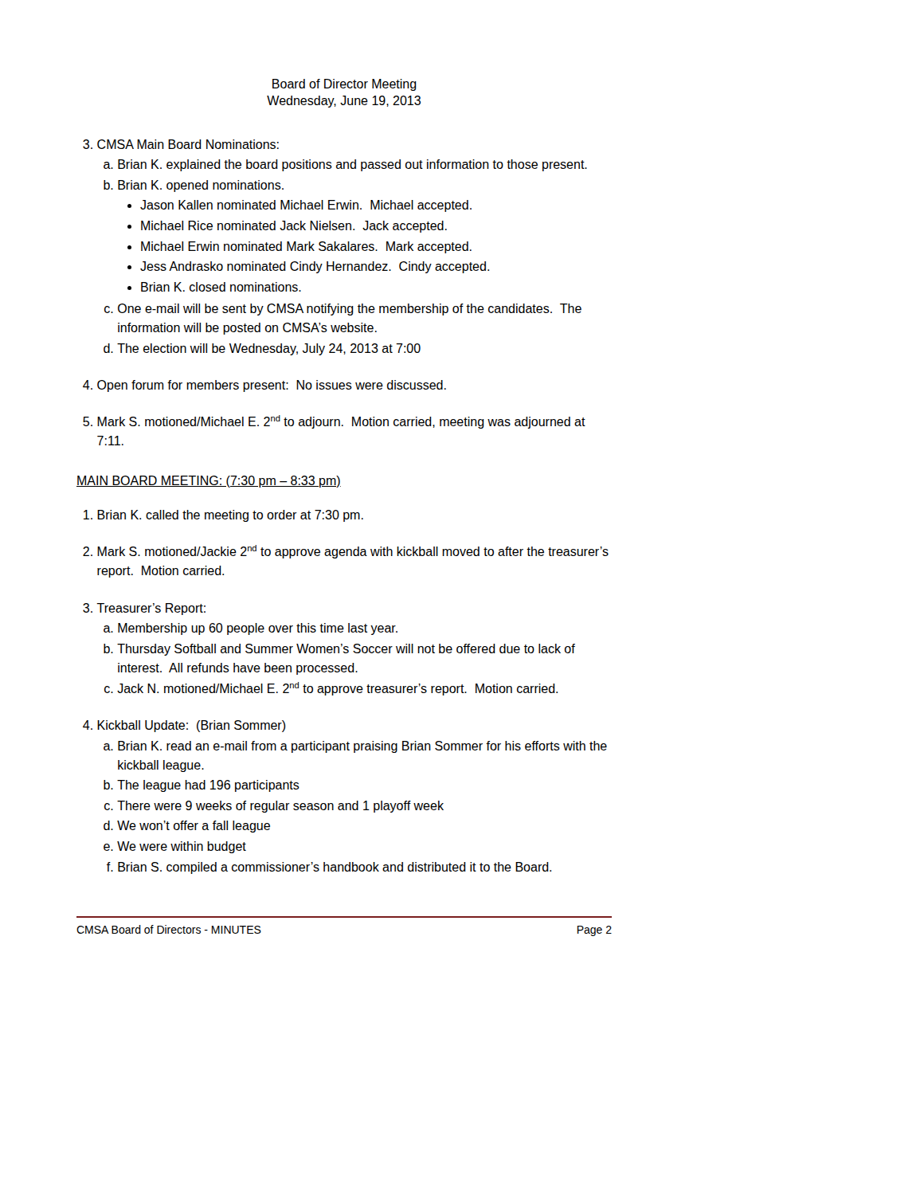Board of Director Meeting
Wednesday, June 19, 2013
CMSA Main Board Nominations:
Brian K. explained the board positions and passed out information to those present.
Brian K. opened nominations.
Jason Kallen nominated Michael Erwin. Michael accepted.
Michael Rice nominated Jack Nielsen. Jack accepted.
Michael Erwin nominated Mark Sakalares. Mark accepted.
Jess Andrasko nominated Cindy Hernandez. Cindy accepted.
Brian K. closed nominations.
One e-mail will be sent by CMSA notifying the membership of the candidates. The information will be posted on CMSA’s website.
The election will be Wednesday, July 24, 2013 at 7:00
Open forum for members present: No issues were discussed.
Mark S. motioned/Michael E. 2nd to adjourn. Motion carried, meeting was adjourned at 7:11.
MAIN BOARD MEETING: (7:30 pm – 8:33 pm)
Brian K. called the meeting to order at 7:30 pm.
Mark S. motioned/Jackie 2nd to approve agenda with kickball moved to after the treasurer’s report. Motion carried.
Treasurer’s Report:
Membership up 60 people over this time last year.
Thursday Softball and Summer Women’s Soccer will not be offered due to lack of interest. All refunds have been processed.
Jack N. motioned/Michael E. 2nd to approve treasurer’s report. Motion carried.
Kickball Update: (Brian Sommer)
Brian K. read an e-mail from a participant praising Brian Sommer for his efforts with the kickball league.
The league had 196 participants
There were 9 weeks of regular season and 1 playoff week
We won’t offer a fall league
We were within budget
Brian S. compiled a commissioner’s handbook and distributed it to the Board.
CMSA Board of Directors - MINUTES Page 2